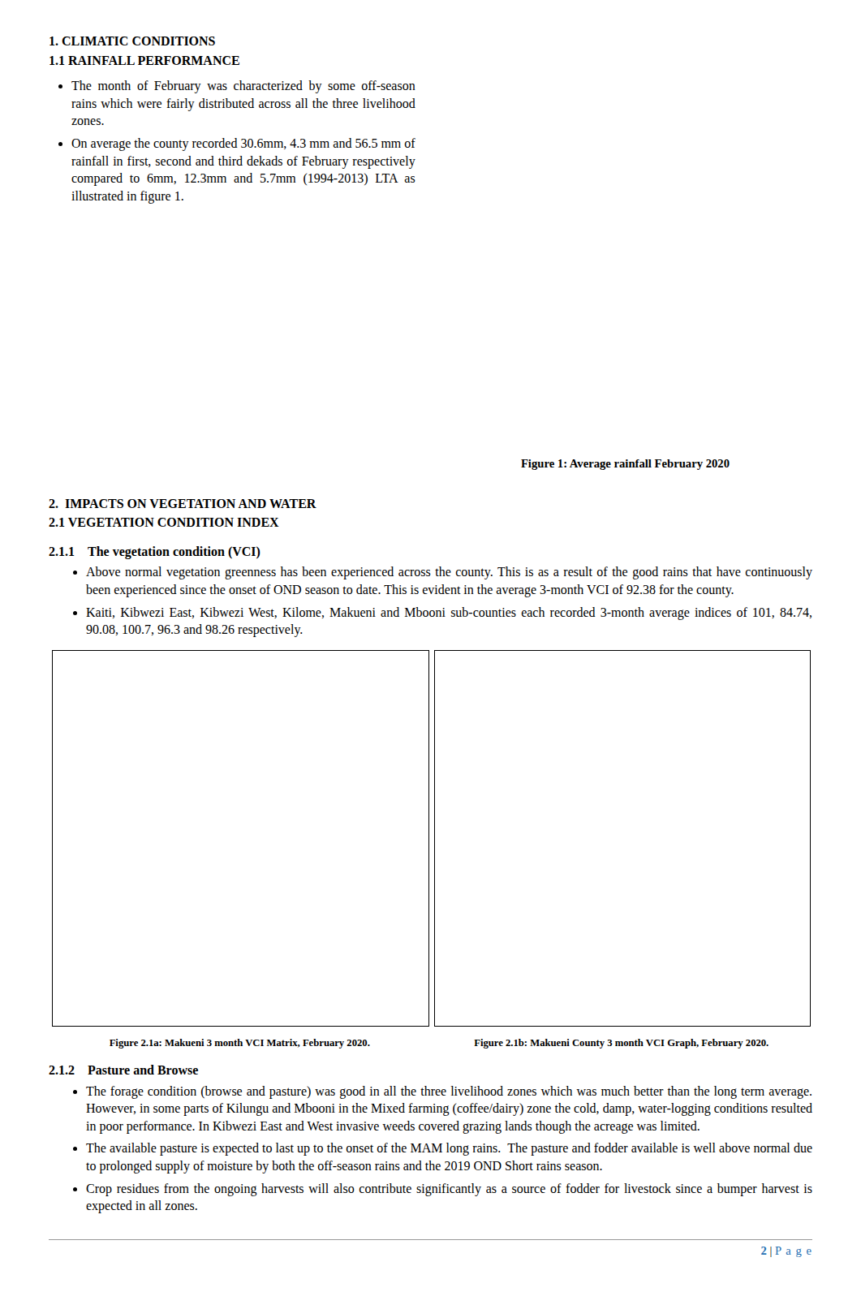1. CLIMATIC CONDITIONS
1.1 RAINFALL PERFORMANCE
The month of February was characterized by some off-season rains which were fairly distributed across all the three livelihood zones.
On average the county recorded 30.6mm, 4.3 mm and 56.5 mm of rainfall in first, second and third dekads of February respectively compared to 6mm, 12.3mm and 5.7mm (1994-2013) LTA as illustrated in figure 1.
Figure 1: Average rainfall February 2020
2. IMPACTS ON VEGETATION AND WATER
2.1 VEGETATION CONDITION INDEX
2.1.1 The vegetation condition (VCI)
Above normal vegetation greenness has been experienced across the county. This is as a result of the good rains that have continuously been experienced since the onset of OND season to date. This is evident in the average 3-month VCI of 92.38 for the county.
Kaiti, Kibwezi East, Kibwezi West, Kilome, Makueni and Mbooni sub-counties each recorded 3-month average indices of 101, 84.74, 90.08, 100.7, 96.3 and 98.26 respectively.
Figure 2.1a: Makueni 3 month VCI Matrix, February 2020.
Figure 2.1b: Makueni County 3 month VCI Graph, February 2020.
2.1.2 Pasture and Browse
The forage condition (browse and pasture) was good in all the three livelihood zones which was much better than the long term average. However, in some parts of Kilungu and Mbooni in the Mixed farming (coffee/dairy) zone the cold, damp, water-logging conditions resulted in poor performance. In Kibwezi East and West invasive weeds covered grazing lands though the acreage was limited.
The available pasture is expected to last up to the onset of the MAM long rains. The pasture and fodder available is well above normal due to prolonged supply of moisture by both the off-season rains and the 2019 OND Short rains season.
Crop residues from the ongoing harvests will also contribute significantly as a source of fodder for livestock since a bumper harvest is expected in all zones.
2 | P a g e